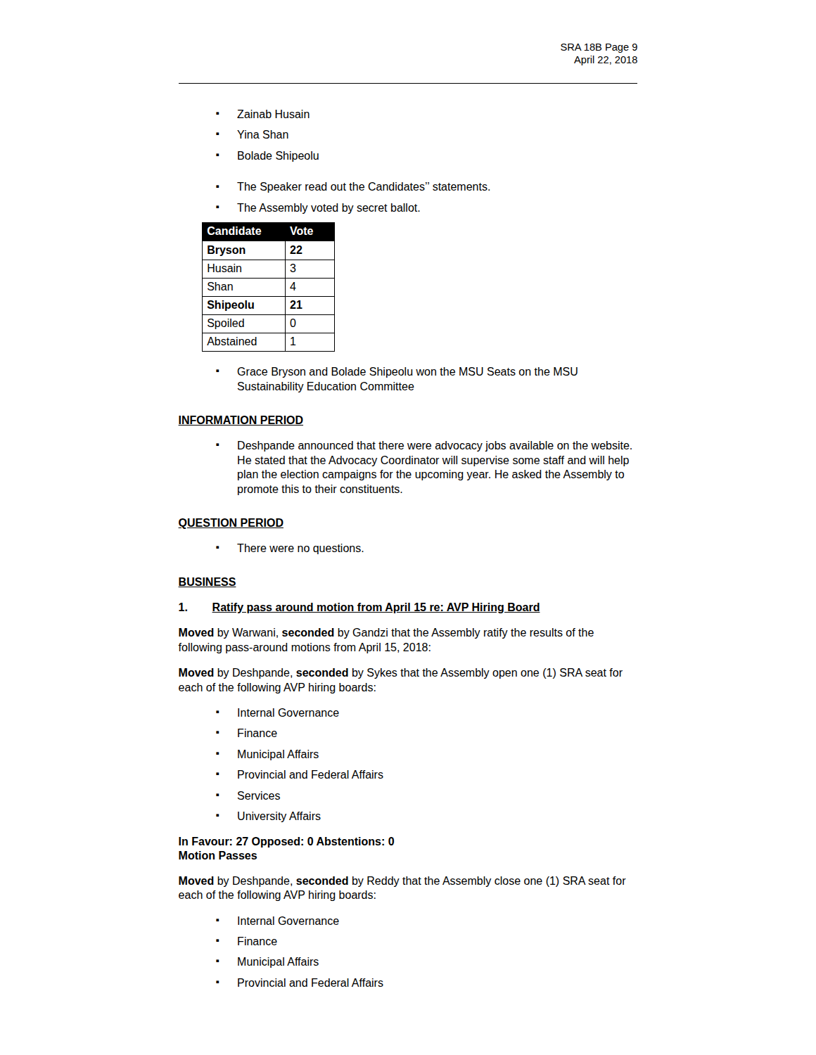SRA 18B Page 9
April 22, 2018
Zainab Husain
Yina Shan
Bolade Shipeolu
The Speaker read out the Candidates’’ statements.
The Assembly voted by secret ballot.
| Candidate | Vote |
| --- | --- |
| Bryson | 22 |
| Husain | 3 |
| Shan | 4 |
| Shipeolu | 21 |
| Spoiled | 0 |
| Abstained | 1 |
Grace Bryson and Bolade Shipeolu won the MSU Seats on the MSU Sustainability Education Committee
INFORMATION PERIOD
Deshpande announced that there were advocacy jobs available on the website. He stated that the Advocacy Coordinator will supervise some staff and will help plan the election campaigns for the upcoming year. He asked the Assembly to promote this to their constituents.
QUESTION PERIOD
There were no questions.
BUSINESS
1. Ratify pass around motion from April 15 re: AVP Hiring Board
Moved by Warwani, seconded by Gandzi that the Assembly ratify the results of the following pass-around motions from April 15, 2018:
Moved by Deshpande, seconded by Sykes that the Assembly open one (1) SRA seat for each of the following AVP hiring boards:
Internal Governance
Finance
Municipal Affairs
Provincial and Federal Affairs
Services
University Affairs
In Favour: 27 Opposed: 0 Abstentions: 0
Motion Passes
Moved by Deshpande, seconded by Reddy that the Assembly close one (1) SRA seat for each of the following AVP hiring boards:
Internal Governance
Finance
Municipal Affairs
Provincial and Federal Affairs